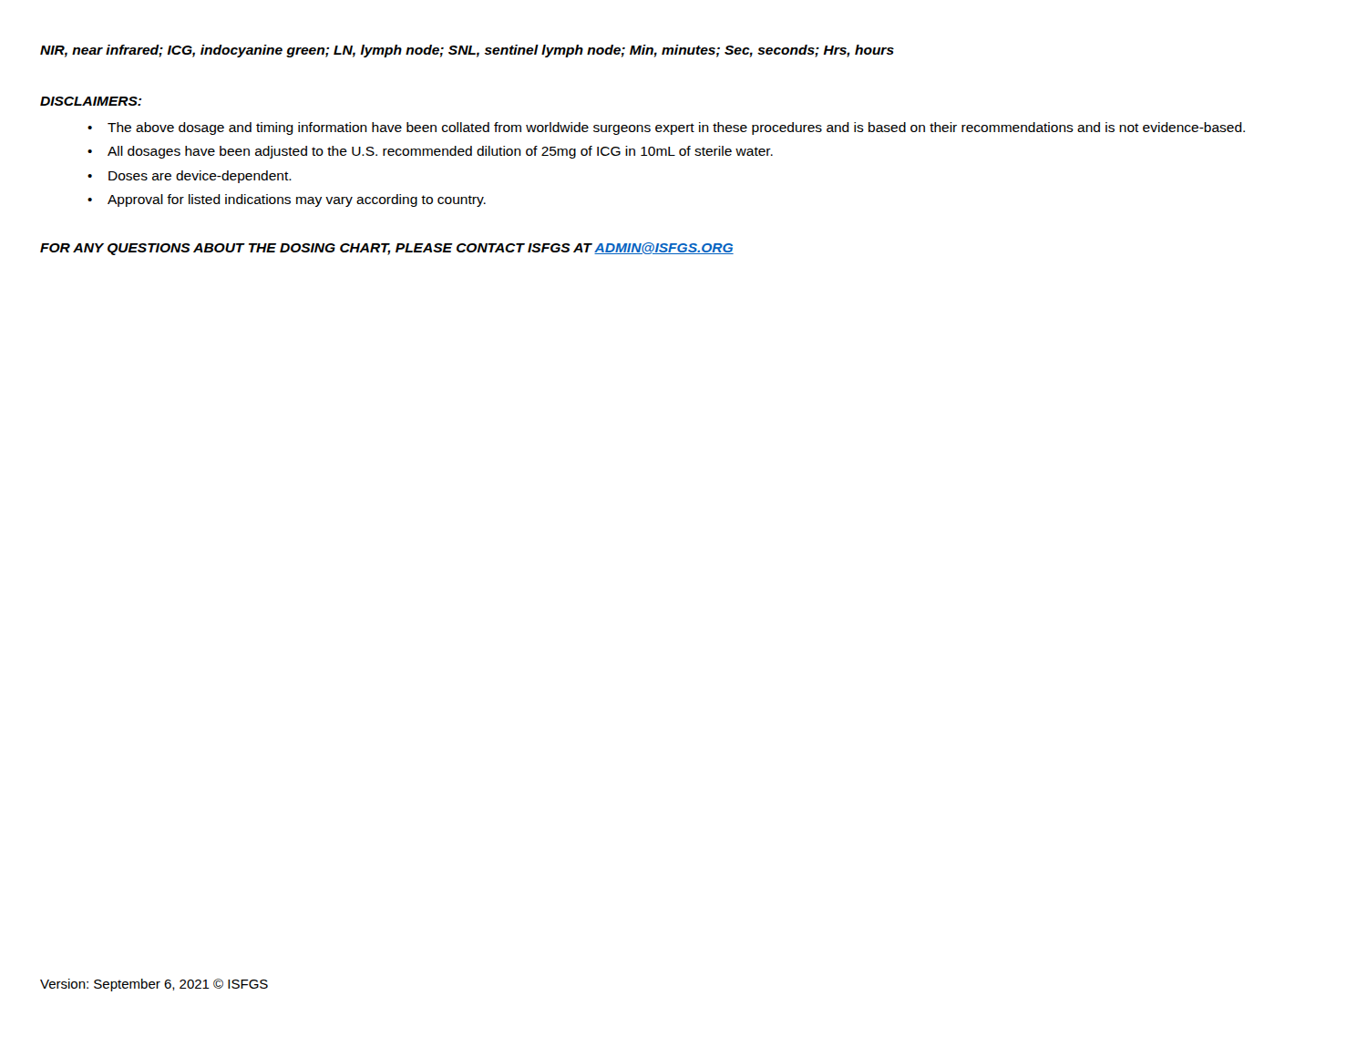NIR, near infrared; ICG, indocyanine green; LN, lymph node; SNL, sentinel lymph node; Min, minutes; Sec, seconds; Hrs, hours
DISCLAIMERS:
The above dosage and timing information have been collated from worldwide surgeons expert in these procedures and is based on their recommendations and is not evidence-based.
All dosages have been adjusted to the U.S. recommended dilution of 25mg of ICG in 10mL of sterile water.
Doses are device-dependent.
Approval for listed indications may vary according to country.
FOR ANY QUESTIONS ABOUT THE DOSING CHART, PLEASE CONTACT ISFGS AT ADMIN@ISFGS.ORG
Version: September 6, 2021 © ISFGS